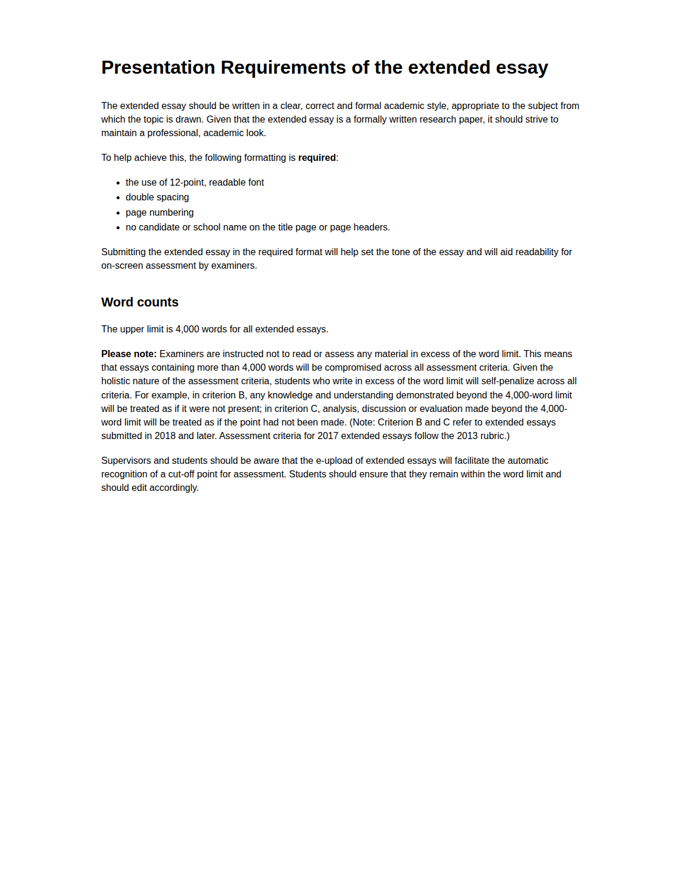Presentation Requirements of the extended essay
The extended essay should be written in a clear, correct and formal academic style, appropriate to the subject from which the topic is drawn. Given that the extended essay is a formally written research paper, it should strive to maintain a professional, academic look.
To help achieve this, the following formatting is required:
the use of 12-point, readable font
double spacing
page numbering
no candidate or school name on the title page or page headers.
Submitting the extended essay in the required format will help set the tone of the essay and will aid readability for on-screen assessment by examiners.
Word counts
The upper limit is 4,000 words for all extended essays.
Please note: Examiners are instructed not to read or assess any material in excess of the word limit. This means that essays containing more than 4,000 words will be compromised across all assessment criteria. Given the holistic nature of the assessment criteria, students who write in excess of the word limit will self-penalize across all criteria. For example, in criterion B, any knowledge and understanding demonstrated beyond the 4,000-word limit will be treated as if it were not present; in criterion C, analysis, discussion or evaluation made beyond the 4,000-word limit will be treated as if the point had not been made. (Note: Criterion B and C refer to extended essays submitted in 2018 and later. Assessment criteria for 2017 extended essays follow the 2013 rubric.)
Supervisors and students should be aware that the e-upload of extended essays will facilitate the automatic recognition of a cut-off point for assessment. Students should ensure that they remain within the word limit and should edit accordingly.